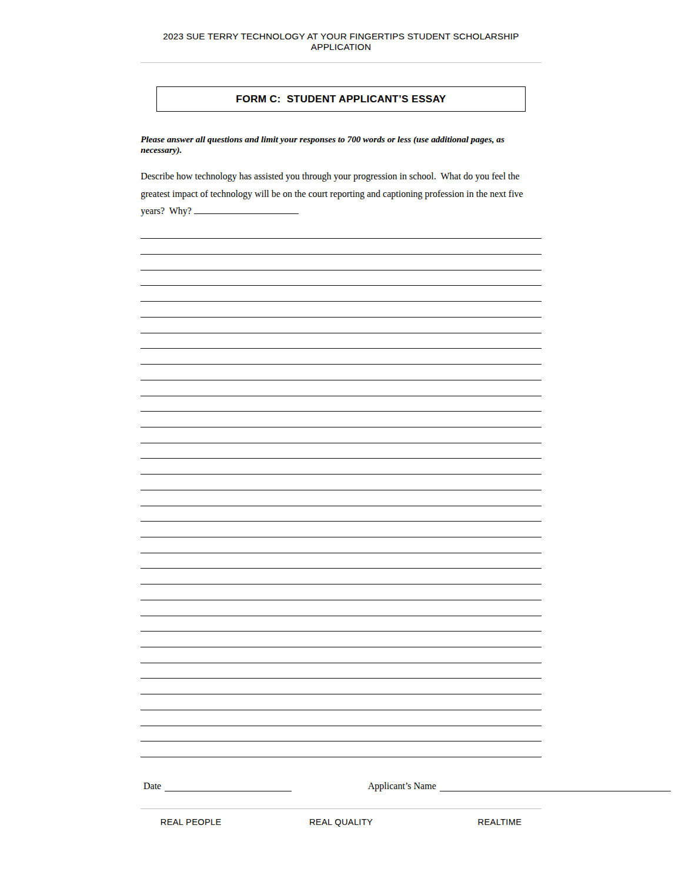2023 SUE TERRY TECHNOLOGY AT YOUR FINGERTIPS STUDENT SCHOLARSHIP APPLICATION
FORM C: STUDENT APPLICANT’S ESSAY
Please answer all questions and limit your responses to 700 words or less (use additional pages, as necessary).
Describe how technology has assisted you through your progression in school. What do you feel the greatest impact of technology will be on the court reporting and captioning profession in the next five years? Why?
Date
Applicant’s Name
REAL PEOPLE REAL QUALITY REALTIME